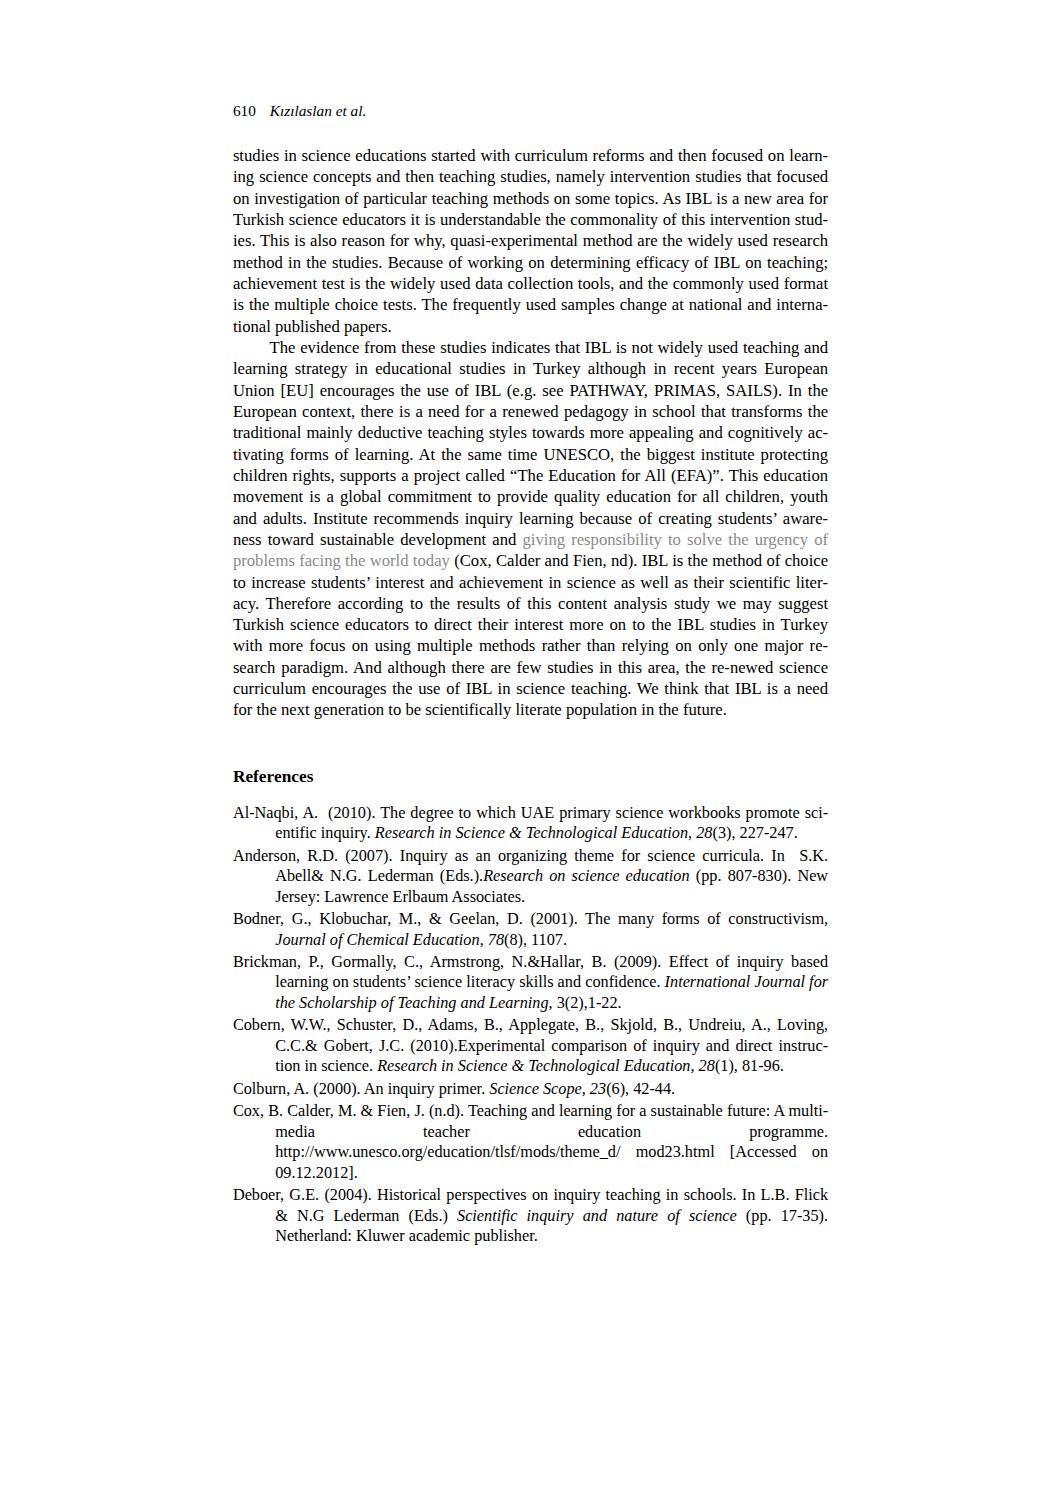610 Kızılaslan et al.
studies in science educations started with curriculum reforms and then focused on learning science concepts and then teaching studies, namely intervention studies that focused on investigation of particular teaching methods on some topics. As IBL is a new area for Turkish science educators it is understandable the commonality of this intervention studies. This is also reason for why, quasi-experimental method are the widely used research method in the studies. Because of working on determining efficacy of IBL on teaching; achievement test is the widely used data collection tools, and the commonly used format is the multiple choice tests. The frequently used samples change at national and international published papers.
The evidence from these studies indicates that IBL is not widely used teaching and learning strategy in educational studies in Turkey although in recent years European Union [EU] encourages the use of IBL (e.g. see PATHWAY, PRIMAS, SAILS). In the European context, there is a need for a renewed pedagogy in school that transforms the traditional mainly deductive teaching styles towards more appealing and cognitively activating forms of learning. At the same time UNESCO, the biggest institute protecting children rights, supports a project called “The Education for All (EFA)”. This education movement is a global commitment to provide quality education for all children, youth and adults. Institute recommends inquiry learning because of creating students’ awareness toward sustainable development and giving responsibility to solve the urgency of problems facing the world today (Cox, Calder and Fien, nd). IBL is the method of choice to increase students’ interest and achievement in science as well as their scientific literacy. Therefore according to the results of this content analysis study we may suggest Turkish science educators to direct their interest more on to the IBL studies in Turkey with more focus on using multiple methods rather than relying on only one major research paradigm. And although there are few studies in this area, the re-newed science curriculum encourages the use of IBL in science teaching. We think that IBL is a need for the next generation to be scientifically literate population in the future.
References
Al-Naqbi, A. (2010). The degree to which UAE primary science workbooks promote scientific inquiry. Research in Science & Technological Education, 28(3), 227-247.
Anderson, R.D. (2007). Inquiry as an organizing theme for science curricula. In S.K. Abell& N.G. Lederman (Eds.).Research on science education (pp. 807-830). New Jersey: Lawrence Erlbaum Associates.
Bodner, G., Klobuchar, M., & Geelan, D. (2001). The many forms of constructivism, Journal of Chemical Education, 78(8), 1107.
Brickman, P., Gormally, C., Armstrong, N.&Hallar, B. (2009). Effect of inquiry based learning on students’ science literacy skills and confidence. International Journal for the Scholarship of Teaching and Learning, 3(2),1-22.
Cobern, W.W., Schuster, D., Adams, B., Applegate, B., Skjold, B., Undreiu, A., Loving, C.C.& Gobert, J.C. (2010).Experimental comparison of inquiry and direct instruction in science. Research in Science & Technological Education, 28(1), 81-96.
Colburn, A. (2000). An inquiry primer. Science Scope, 23(6), 42-44.
Cox, B. Calder, M. & Fien, J. (n.d). Teaching and learning for a sustainable future: A multimedia teacher education programme. http://www.unesco.org/education/tlsf/mods/theme_d/ mod23.html [Accessed on 09.12.2012].
Deboer, G.E. (2004). Historical perspectives on inquiry teaching in schools. In L.B. Flick & N.G Lederman (Eds.) Scientific inquiry and nature of science (pp. 17-35). Netherland: Kluwer academic publisher.